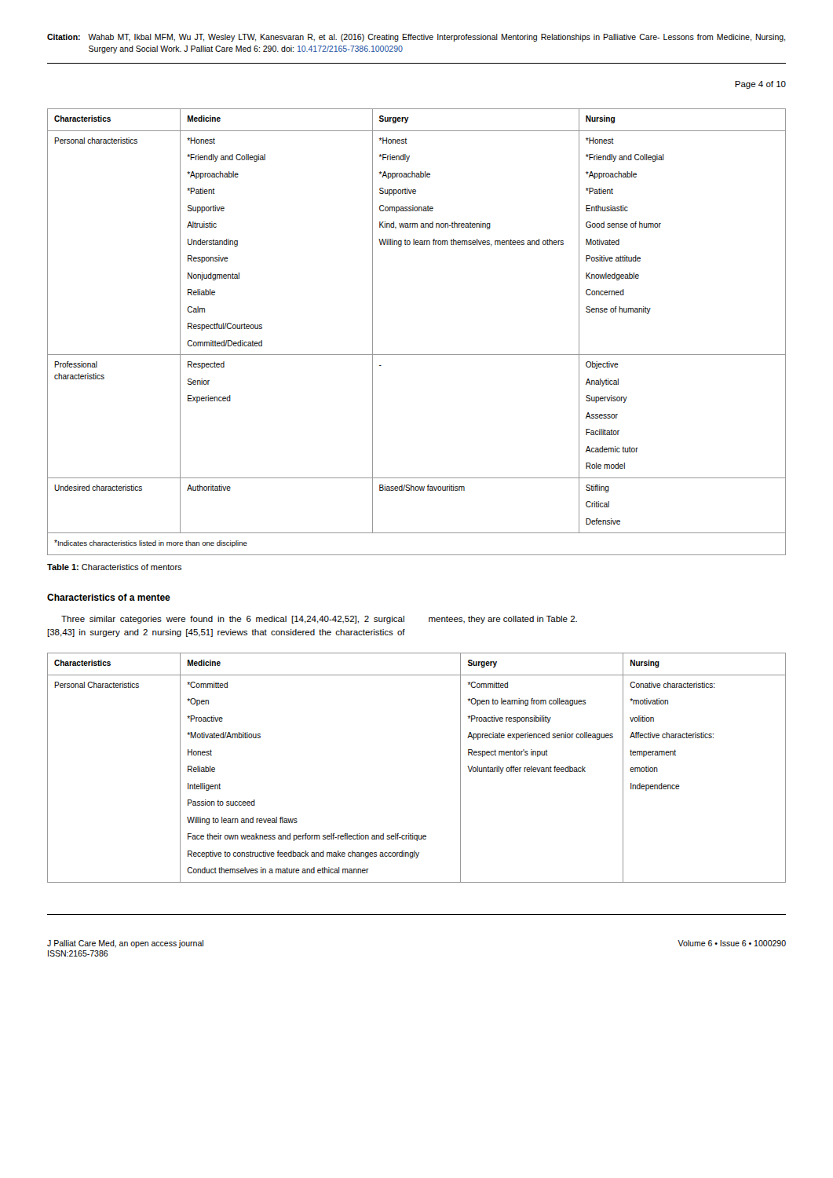Citation:
Wahab MT, Ikbal MFM, Wu JT, Wesley LTW, Kanesvaran R, et al. (2016) Creating Effective Interprofessional Mentoring Relationships in Palliative Care- Lessons from Medicine, Nursing, Surgery and Social Work. J Palliat Care Med 6: 290. doi: 10.4172/2165-7386.1000290
Page 4 of 10
| Characteristics | Medicine | Surgery | Nursing |
| --- | --- | --- | --- |
| Personal characteristics | * Honest * Friendly and Collegial * Approachable * Patient Supportive Altruistic Understanding Responsive Nonjudgmental Reliable Calm Respectful/Courteous Committed/Dedicated | * Honest * Friendly * Approachable Supportive Compassionate Kind, warm and non-threatening Willing to learn from themselves, mentees and others | * Honest * Friendly and Collegial * Approachable * Patient Enthusiastic Good sense of humor Motivated Positive attitude Knowledgeable Concerned Sense of humanity |
| Professional characteristics | Respected Senior Experienced | - | Objective Analytical Supervisory Assessor Facilitator Academic tutor Role model |
| Undesired characteristics | Authoritative | Biased/Show favouritism | Stifling Critical Defensive |
| * Indicates characteristics listed in more than one discipline |
Table 1: Characteristics of mentors
Characteristics of a mentee
Three similar categories were found in the 6 medical [14,24,40-42,52], 2 surgical [38,43] in surgery and 2 nursing [45,51] reviews that considered the characteristics of mentees, they are collated in Table 2.
| Characteristics | Medicine | Surgery | Nursing |
| --- | --- | --- | --- |
| Personal Characteristics | * Committed * Open * Proactive * Motivated/Ambitious Honest Reliable Intelligent Passion to succeed Willing to learn and reveal flaws Face their own weakness and perform self-reflection and self-critique Receptive to constructive feedback and make changes accordingly Conduct themselves in a mature and ethical manner | * Committed * Open to learning from colleagues * Proactive responsibility Appreciate experienced senior colleagues Respect mentor's input Voluntarily offer relevant feedback | Conative characteristics: * motivation volition Affective characteristics: temperament emotion Independence |
J Palliat Care Med, an open access journal
ISSN:2165-7386
Volume 6 • Issue 6 • 1000290